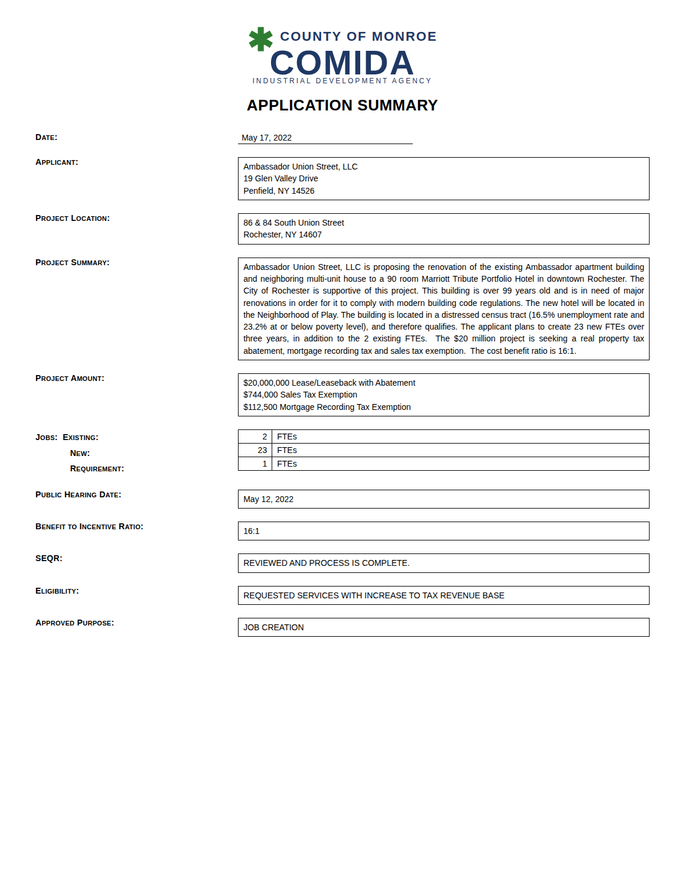✱ COUNTY OF MONROE
COMIDA
INDUSTRIAL DEVELOPMENT AGENCY
APPLICATION SUMMARY
| D ATE : | May 17, 2022 |
| A PPLICANT : | Ambassador Union Street, LLC 19 Glen Valley Drive Penfield, NY 14526 |
| P ROJECT L OCATION : | 86 & 84 South Union Street Rochester, NY 14607 |
| P ROJECT S UMMARY : | Ambassador Union Street, LLC is proposing the renovation of the existing Ambassador apartment building and neighboring multi-unit house to a 90 room Marriott Tribute Portfolio Hotel in downtown Rochester. The City of Rochester is supportive of this project. This building is over 99 years old and is in need of major renovations in order for it to comply with modern building code regulations. The new hotel will be located in the Neighborhood of Play. The building is located in a distressed census tract (16.5% unemployment rate and 23.2% at or below poverty level), and therefore qualifies. The applicant plans to create 23 new FTEs over three years, in addition to the 2 existing FTEs. The $20 million project is seeking a real property tax abatement, mortgage recording tax and sales tax exemption. The cost benefit ratio is 16:1. |
| P ROJECT A MOUNT : | $20,000,000 Lease/Leaseback with Abatement $744,000 Sales Tax Exemption $112,500 Mortgage Recording Tax Exemption |
| J OBS : E XISTING : N EW : R EQUIREMENT : | / 2 / FTEs / / 23 / FTEs / / 1 / FTEs / |
| P UBLIC H EARING D ATE : | May 12, 2022 |
| B ENEFIT TO I NCENTIVE R ATIO : | 16:1 |
| SEQR: | R EVIEWED AND PROCESS IS COMPLETE . |
| E LIGIBILITY : | R EQUESTED S ERVICES WITH INCREASE TO TAX REVENUE BASE |
| A PPROVED P URPOSE : | J OB C REATION |